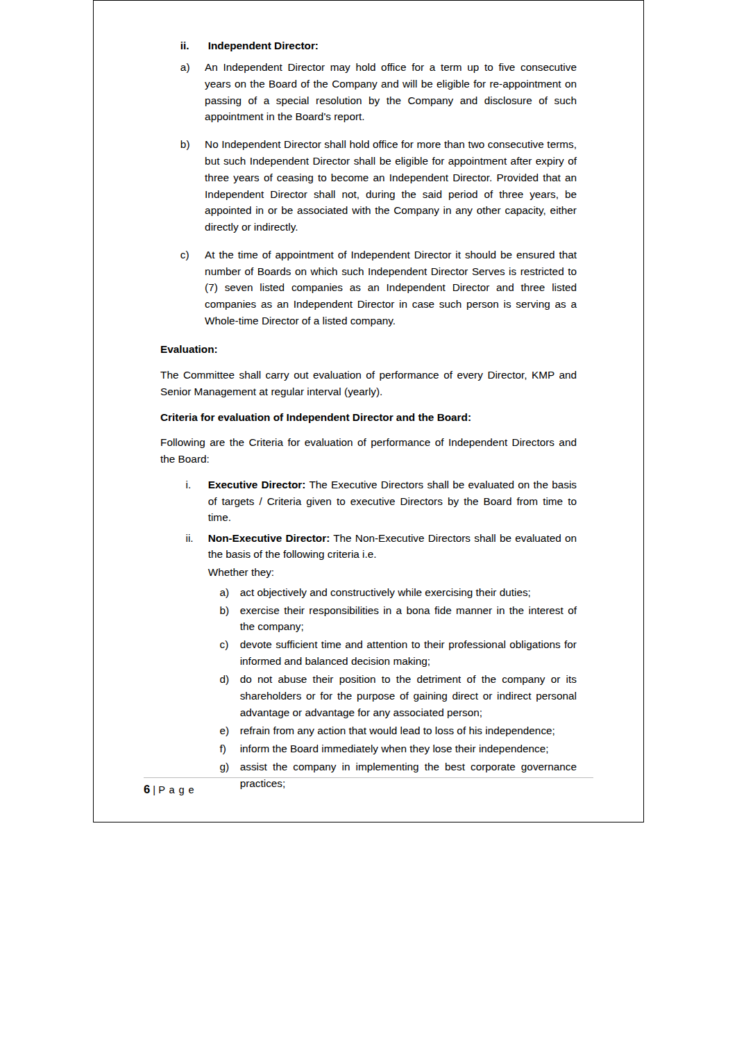ii. Independent Director:
An Independent Director may hold office for a term up to five consecutive years on the Board of the Company and will be eligible for re-appointment on passing of a special resolution by the Company and disclosure of such appointment in the Board's report.
No Independent Director shall hold office for more than two consecutive terms, but such Independent Director shall be eligible for appointment after expiry of three years of ceasing to become an Independent Director. Provided that an Independent Director shall not, during the said period of three years, be appointed in or be associated with the Company in any other capacity, either directly or indirectly.
At the time of appointment of Independent Director it should be ensured that number of Boards on which such Independent Director Serves is restricted to (7) seven listed companies as an Independent Director and three listed companies as an Independent Director in case such person is serving as a Whole-time Director of a listed company.
Evaluation:
The Committee shall carry out evaluation of performance of every Director, KMP and Senior Management at regular interval (yearly).
Criteria for evaluation of Independent Director and the Board:
Following are the Criteria for evaluation of performance of Independent Directors and the Board:
Executive Director: The Executive Directors shall be evaluated on the basis of targets / Criteria given to executive Directors by the Board from time to time.
Non-Executive Director: The Non-Executive Directors shall be evaluated on the basis of the following criteria i.e.
Whether they:
act objectively and constructively while exercising their duties;
exercise their responsibilities in a bona fide manner in the interest of the company;
devote sufficient time and attention to their professional obligations for informed and balanced decision making;
do not abuse their position to the detriment of the company or its shareholders or for the purpose of gaining direct or indirect personal advantage or advantage for any associated person;
refrain from any action that would lead to loss of his independence;
inform the Board immediately when they lose their independence;
assist the company in implementing the best corporate governance practices;
6|P a g e